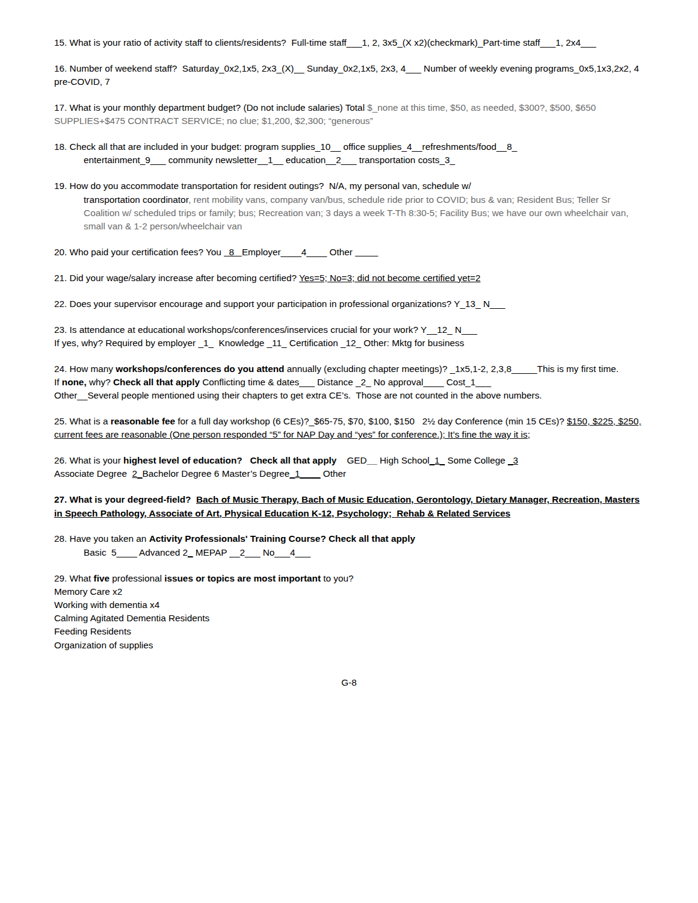15. What is your ratio of activity staff to clients/residents? Full-time staff___1, 2, 3x5_(X x2)(checkmark)_Part-time staff___1, 2x4___
16. Number of weekend staff? Saturday_0x2,1x5, 2x3_(X)__ Sunday_0x2,1x5, 2x3, 4___ Number of weekly evening programs_0x5,1x3,2x2, 4 pre-COVID, 7
17. What is your monthly department budget? (Do not include salaries) Total $_none at this time, $50, as needed, $300?, $500, $650 SUPPLIES+$475 CONTRACT SERVICE; no clue; $1,200, $2,300; “generous”
18. Check all that are included in your budget: program supplies_10__ office supplies_4__refreshments/food__8_ entertainment_9___ community newsletter__1__ education__2___ transportation costs_3_
19. How do you accommodate transportation for resident outings? N/A, my personal van, schedule w/ transportation coordinator, rent mobility vans, company van/bus, schedule ride prior to COVID; bus & van; Resident Bus; Teller Sr Coalition w/ scheduled trips or family; bus; Recreation van; 3 days a week T-Th 8:30-5; Facility Bus; we have our own wheelchair van, small van & 1-2 person/wheelchair van
20. Who paid your certification fees? You 8 Employer____4____ Other
21. Did your wage/salary increase after becoming certified? Yes=5; No=3; did not become certified yet=2
22. Does your supervisor encourage and support your participation in professional organizations? Y_13_ N___
23. Is attendance at educational workshops/conferences/inservices crucial for your work? Y__12_ N___
If yes, why? Required by employer _1_ Knowledge _11_ Certification _12_ Other: Mktg for business
24. How many workshops/conferences do you attend annually (excluding chapter meetings)? _1x5,1-2, 2,3,8_____This is my first time.
If none, why? Check all that apply Conflicting time & dates___ Distance _2_ No approval____ Cost_1___
Other__Several people mentioned using their chapters to get extra CE’s. Those are not counted in the above numbers.
25. What is a reasonable fee for a full day workshop (6 CEs)?_$65-75, $70, $100, $150 2½ day Conference (min 15 CEs)? $150, $225, $250, current fees are reasonable (One person responded “5” for NAP Day and “yes” for conference.); It’s fine the way it is;
26. What is your highest level of education? Check all that apply GED__ High School_1_ Some College _3
Associate Degree 2_Bachelor Degree 6 Master’s Degree_1____ Other
27. What is your degreed-field? Bach of Music Therapy, Bach of Music Education, Gerontology, Dietary Manager, Recreation, Masters in Speech Pathology, Associate of Art, Physical Education K-12, Psychology; Rehab & Related Services
28. Have you taken an Activity Professionals' Training Course? Check all that apply Basic 5____ Advanced 2_ MEPAP __2___ No___4___
29. What five professional issues or topics are most important to you?
Memory Care x2
Working with dementia x4
Calming Agitated Dementia Residents
Feeding Residents
Organization of supplies
G-8